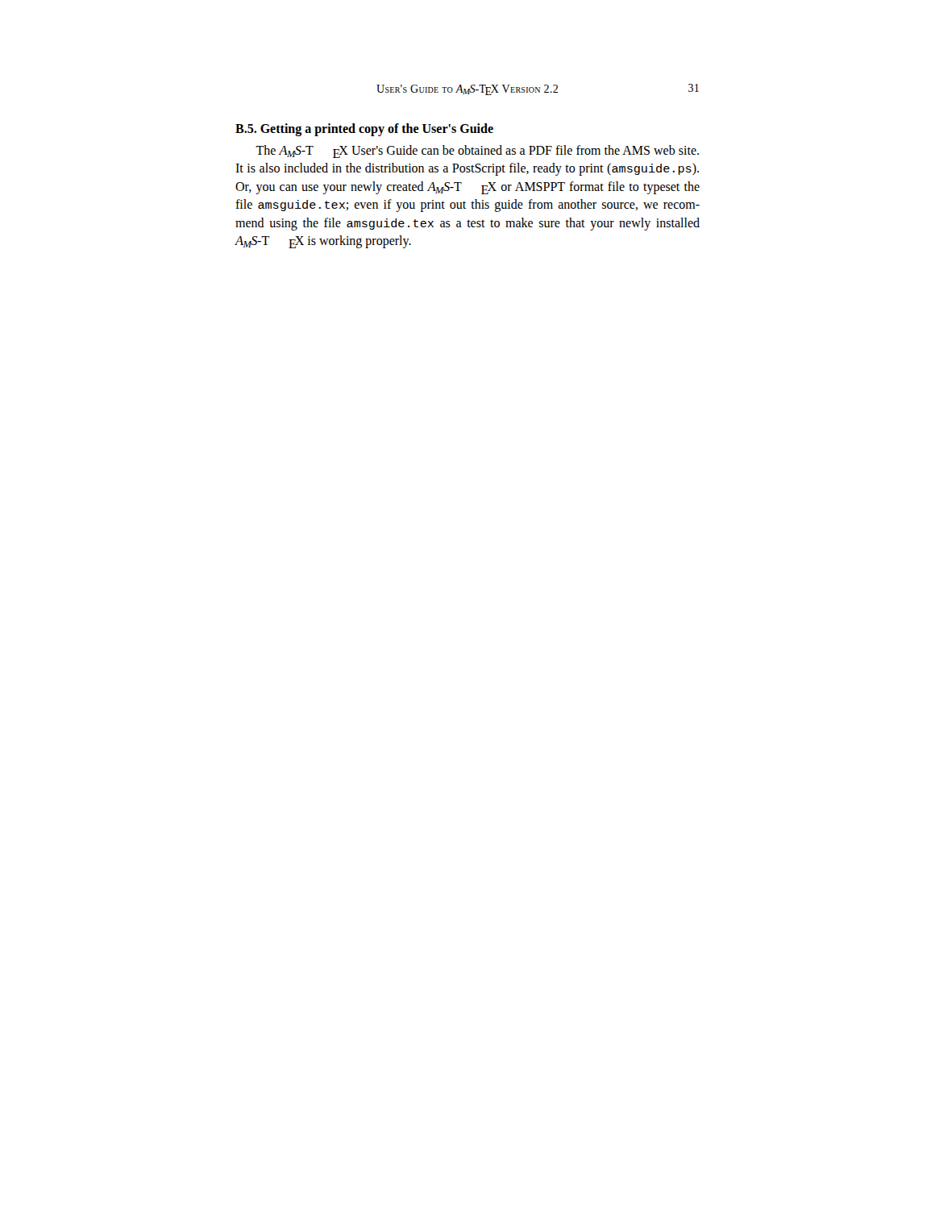User's Guide to AMS-TEX Version 2.2 31
B.5. Getting a printed copy of the User's Guide
The AMS-TEX User's Guide can be obtained as a PDF file from the AMS web site. It is also included in the distribution as a PostScript file, ready to print (amsguide.ps). Or, you can use your newly created AMS-TEX or AMSPPT format file to typeset the file amsguide.tex; even if you print out this guide from another source, we recommend using the file amsguide.tex as a test to make sure that your newly installed AMS-TEX is working properly.